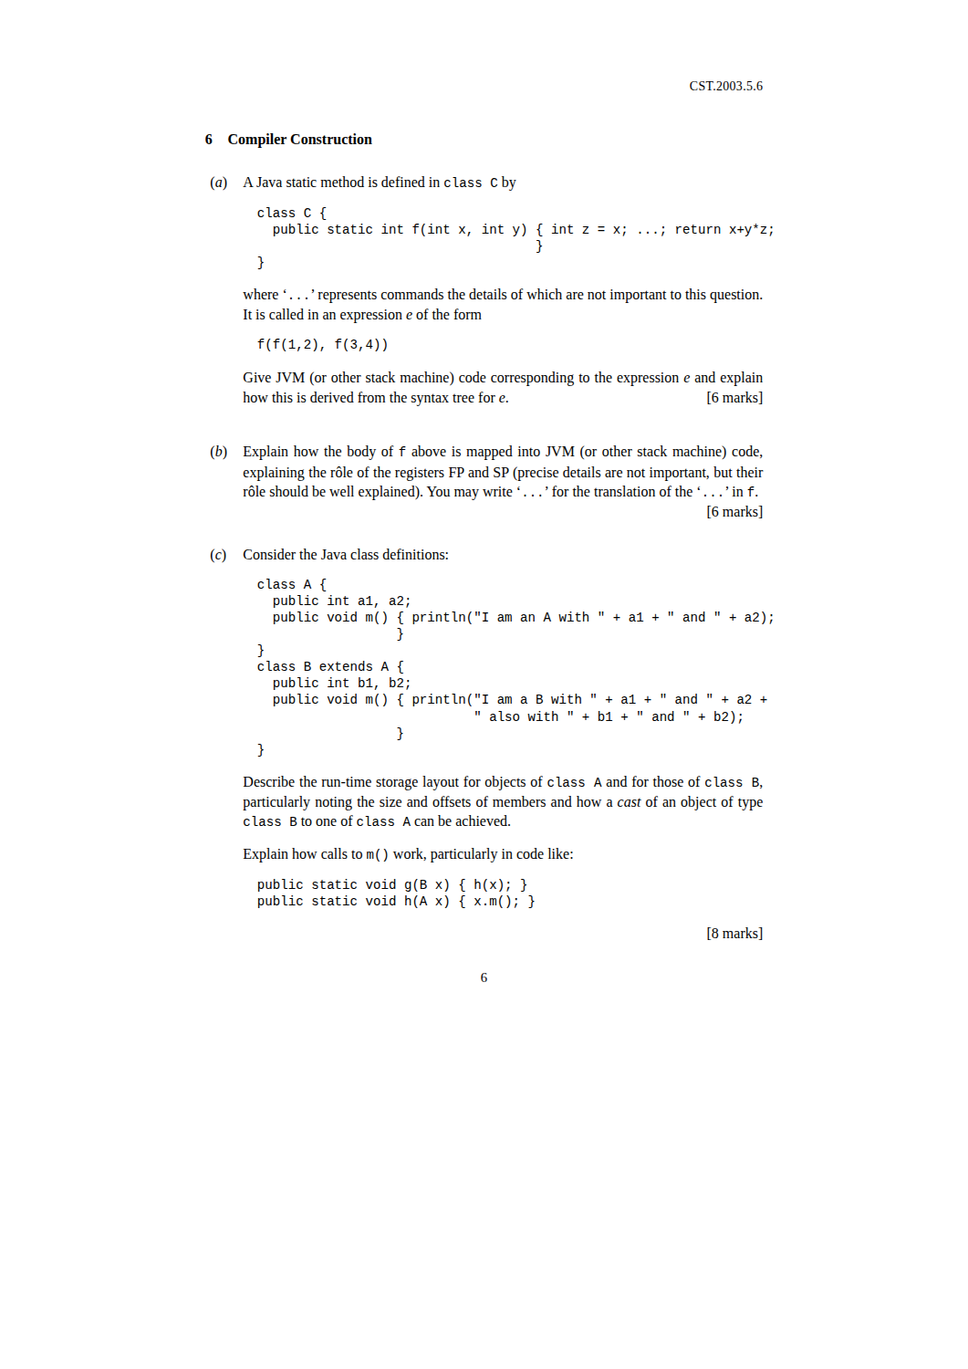CST.2003.5.6
6 Compiler Construction
(a)
A Java static method is defined in class C by
class C {
  public static int f(int x, int y) { int z = x; ...; return x+y*z;
                                    }
}
where ‘...’ represents commands the details of which are not important to this question. It is called in an expression e of the form
f(f(1,2), f(3,4))
Give JVM (or other stack machine) code corresponding to the expression e and explain how this is derived from the syntax tree for e. [6 marks]
(b)
Explain how the body of f above is mapped into JVM (or other stack machine) code, explaining the rôle of the registers FP and SP (precise details are not important, but their rôle should be well explained). You may write ‘...’ for the translation of the ‘...’ in f. [6 marks]
(c)
Consider the Java class definitions:
class A {
  public int a1, a2;
  public void m() { println("I am an A with " + a1 + " and " + a2);
                  }
}
class B extends A {
  public int b1, b2;
  public void m() { println("I am a B with " + a1 + " and " + a2 +
                            " also with " + b1 + " and " + b2);
                  }
}
Describe the run-time storage layout for objects of class A and for those of class B, particularly noting the size and offsets of members and how a cast of an object of type class B to one of class A can be achieved.
Explain how calls to m() work, particularly in code like:
public static void g(B x) { h(x); }
public static void h(A x) { x.m(); }
[8 marks]
6